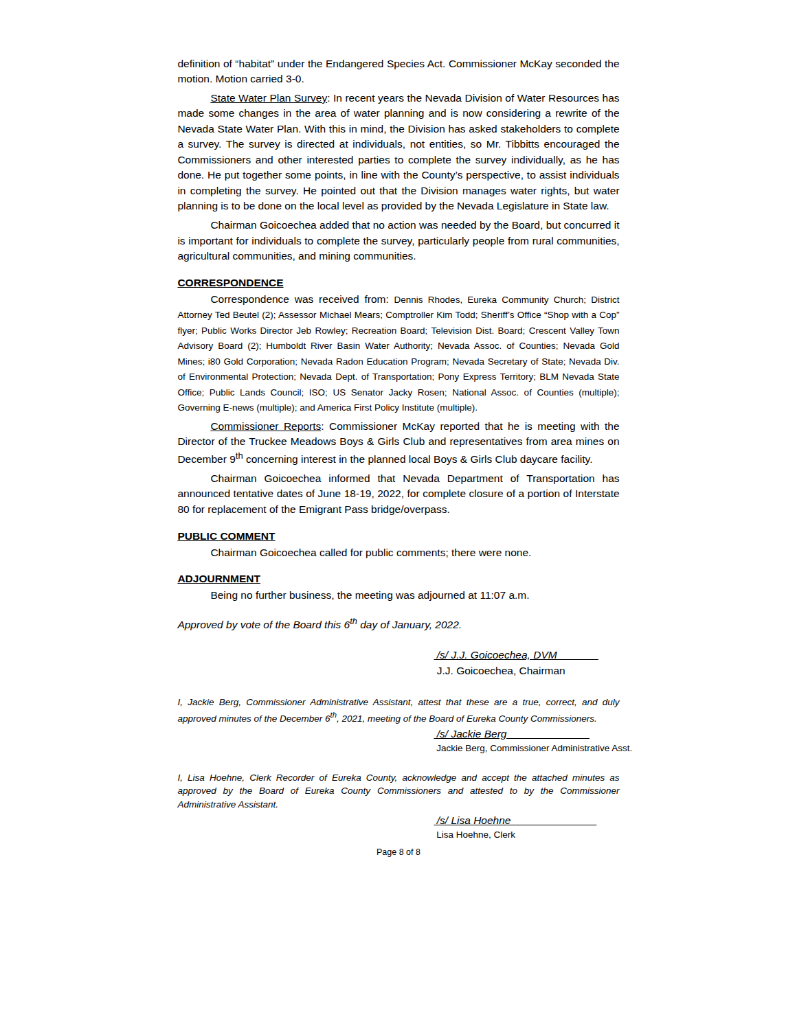definition of “habitat” under the Endangered Species Act. Commissioner McKay seconded the motion. Motion carried 3-0.
State Water Plan Survey: In recent years the Nevada Division of Water Resources has made some changes in the area of water planning and is now considering a rewrite of the Nevada State Water Plan. With this in mind, the Division has asked stakeholders to complete a survey. The survey is directed at individuals, not entities, so Mr. Tibbitts encouraged the Commissioners and other interested parties to complete the survey individually, as he has done. He put together some points, in line with the County’s perspective, to assist individuals in completing the survey. He pointed out that the Division manages water rights, but water planning is to be done on the local level as provided by the Nevada Legislature in State law.
Chairman Goicoechea added that no action was needed by the Board, but concurred it is important for individuals to complete the survey, particularly people from rural communities, agricultural communities, and mining communities.
CORRESPONDENCE
Correspondence was received from: Dennis Rhodes, Eureka Community Church; District Attorney Ted Beutel (2); Assessor Michael Mears; Comptroller Kim Todd; Sheriff’s Office “Shop with a Cop” flyer; Public Works Director Jeb Rowley; Recreation Board; Television Dist. Board; Crescent Valley Town Advisory Board (2); Humboldt River Basin Water Authority; Nevada Assoc. of Counties; Nevada Gold Mines; i80 Gold Corporation; Nevada Radon Education Program; Nevada Secretary of State; Nevada Div. of Environmental Protection; Nevada Dept. of Transportation; Pony Express Territory; BLM Nevada State Office; Public Lands Council; ISO; US Senator Jacky Rosen; National Assoc. of Counties (multiple); Governing E-news (multiple); and America First Policy Institute (multiple).
Commissioner Reports: Commissioner McKay reported that he is meeting with the Director of the Truckee Meadows Boys & Girls Club and representatives from area mines on December 9th concerning interest in the planned local Boys & Girls Club daycare facility.
Chairman Goicoechea informed that Nevada Department of Transportation has announced tentative dates of June 18-19, 2022, for complete closure of a portion of Interstate 80 for replacement of the Emigrant Pass bridge/overpass.
PUBLIC COMMENT
Chairman Goicoechea called for public comments; there were none.
ADJOURNMENT
Being no further business, the meeting was adjourned at 11:07 a.m.
Approved by vote of the Board this 6th day of January, 2022.
/s/ J.J. Goicoechea, DVM
J.J. Goicoechea, Chairman
I, Jackie Berg, Commissioner Administrative Assistant, attest that these are a true, correct, and duly approved minutes of the December 6th, 2021, meeting of the Board of Eureka County Commissioners.
/s/ Jackie Berg
Jackie Berg, Commissioner Administrative Asst.
I, Lisa Hoehne, Clerk Recorder of Eureka County, acknowledge and accept the attached minutes as approved by the Board of Eureka County Commissioners and attested to by the Commissioner Administrative Assistant.
/s/ Lisa Hoehne
Lisa Hoehne, Clerk
Page 8 of 8